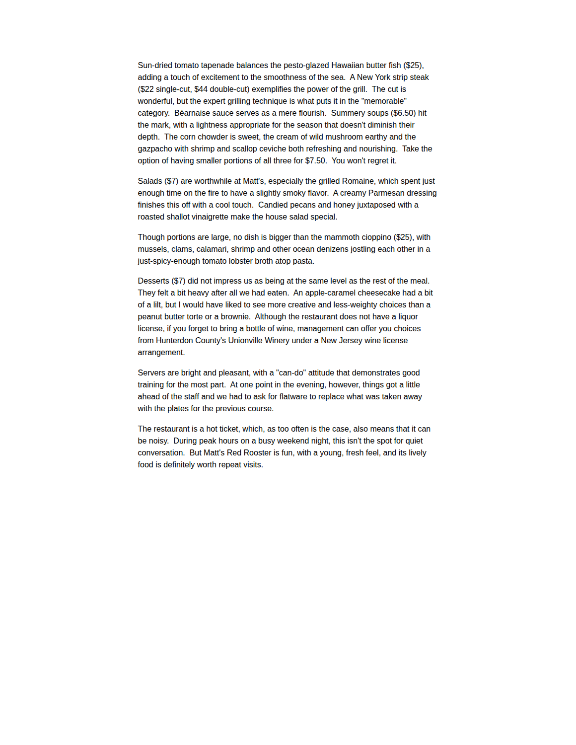Sun-dried tomato tapenade balances the pesto-glazed Hawaiian butter fish ($25), adding a touch of excitement to the smoothness of the sea. A New York strip steak ($22 single-cut, $44 double-cut) exemplifies the power of the grill. The cut is wonderful, but the expert grilling technique is what puts it in the "memorable" category. Béarnaise sauce serves as a mere flourish. Summery soups ($6.50) hit the mark, with a lightness appropriate for the season that doesn't diminish their depth. The corn chowder is sweet, the cream of wild mushroom earthy and the gazpacho with shrimp and scallop ceviche both refreshing and nourishing. Take the option of having smaller portions of all three for $7.50. You won't regret it.
Salads ($7) are worthwhile at Matt's, especially the grilled Romaine, which spent just enough time on the fire to have a slightly smoky flavor. A creamy Parmesan dressing finishes this off with a cool touch. Candied pecans and honey juxtaposed with a roasted shallot vinaigrette make the house salad special.
Though portions are large, no dish is bigger than the mammoth cioppino ($25), with mussels, clams, calamari, shrimp and other ocean denizens jostling each other in a just-spicy-enough tomato lobster broth atop pasta.
Desserts ($7) did not impress us as being at the same level as the rest of the meal. They felt a bit heavy after all we had eaten. An apple-caramel cheesecake had a bit of a lilt, but I would have liked to see more creative and less-weighty choices than a peanut butter torte or a brownie. Although the restaurant does not have a liquor license, if you forget to bring a bottle of wine, management can offer you choices from Hunterdon County's Unionville Winery under a New Jersey wine license arrangement.
Servers are bright and pleasant, with a "can-do" attitude that demonstrates good training for the most part. At one point in the evening, however, things got a little ahead of the staff and we had to ask for flatware to replace what was taken away with the plates for the previous course.
The restaurant is a hot ticket, which, as too often is the case, also means that it can be noisy. During peak hours on a busy weekend night, this isn't the spot for quiet conversation. But Matt's Red Rooster is fun, with a young, fresh feel, and its lively food is definitely worth repeat visits.